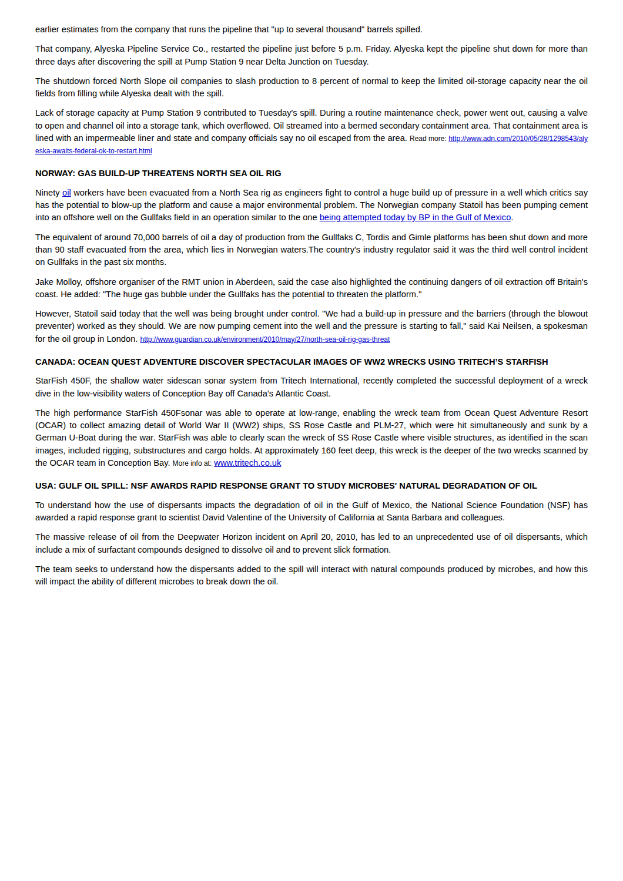earlier estimates from the company that runs the pipeline that "up to several thousand" barrels spilled.
That company, Alyeska Pipeline Service Co., restarted the pipeline just before 5 p.m. Friday. Alyeska kept the pipeline shut down for more than three days after discovering the spill at Pump Station 9 near Delta Junction on Tuesday.
The shutdown forced North Slope oil companies to slash production to 8 percent of normal to keep the limited oil-storage capacity near the oil fields from filling while Alyeska dealt with the spill.
Lack of storage capacity at Pump Station 9 contributed to Tuesday's spill. During a routine maintenance check, power went out, causing a valve to open and channel oil into a storage tank, which overflowed. Oil streamed into a bermed secondary containment area. That containment area is lined with an impermeable liner and state and company officials say no oil escaped from the area. Read more: http://www.adn.com/2010/05/28/1298543/alyeska-awaits-federal-ok-to-restart.html
Norway: Gas build-up threatens North Sea oil rig
Ninety oil workers have been evacuated from a North Sea rig as engineers fight to control a huge build up of pressure in a well which critics say has the potential to blow-up the platform and cause a major environmental problem. The Norwegian company Statoil has been pumping cement into an offshore well on the Gullfaks field in an operation similar to the one being attempted today by BP in the Gulf of Mexico.
The equivalent of around 70,000 barrels of oil a day of production from the Gullfaks C, Tordis and Gimle platforms has been shut down and more than 90 staff evacuated from the area, which lies in Norwegian waters.The country's industry regulator said it was the third well control incident on Gullfaks in the past six months.
Jake Molloy, offshore organiser of the RMT union in Aberdeen, said the case also highlighted the continuing dangers of oil extraction off Britain's coast. He added: "The huge gas bubble under the Gullfaks has the potential to threaten the platform."
However, Statoil said today that the well was being brought under control. "We had a build-up in pressure and the barriers (through the blowout preventer) worked as they should. We are now pumping cement into the well and the pressure is starting to fall," said Kai Neilsen, a spokesman for the oil group in London. http://www.guardian.co.uk/environment/2010/may/27/north-sea-oil-rig-gas-threat
Canada: Ocean Quest Adventure discover spectacular images of WW2 wrecks using Tritech’s StarFish
StarFish 450F, the shallow water sidescan sonar system from Tritech International, recently completed the successful deployment of a wreck dive in the low-visibility waters of Conception Bay off Canada’s Atlantic Coast.
The high performance StarFish 450Fsonar was able to operate at low-range, enabling the wreck team from Ocean Quest Adventure Resort (OCAR) to collect amazing detail of World War II (WW2) ships, SS Rose Castle and PLM-27, which were hit simultaneously and sunk by a German U-Boat during the war. StarFish was able to clearly scan the wreck of SS Rose Castle where visible structures, as identified in the scan images, included rigging, substructures and cargo holds. At approximately 160 feet deep, this wreck is the deeper of the two wrecks scanned by the OCAR team in Conception Bay. More info at: www.tritech.co.uk
USA: Gulf Oil Spill: NSF Awards Rapid Response Grant to Study Microbes' Natural Degradation of Oil
To understand how the use of dispersants impacts the degradation of oil in the Gulf of Mexico, the National Science Foundation (NSF) has awarded a rapid response grant to scientist David Valentine of the University of California at Santa Barbara and colleagues.
The massive release of oil from the Deepwater Horizon incident on April 20, 2010, has led to an unprecedented use of oil dispersants, which include a mix of surfactant compounds designed to dissolve oil and to prevent slick formation.
The team seeks to understand how the dispersants added to the spill will interact with natural compounds produced by microbes, and how this will impact the ability of different microbes to break down the oil.